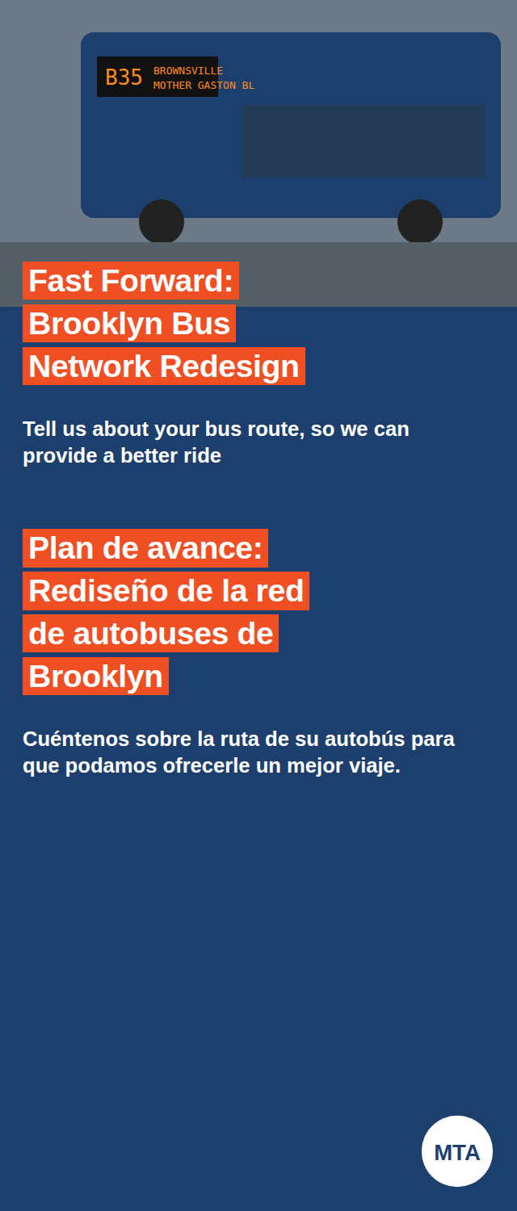Fast Forward:
Brooklyn Bus
Network Redesign
Tell us about your bus route, so we can provide a better ride
Plan de avance:
Rediseño de la red
de autobuses de
Brooklyn
Cuéntenos sobre la ruta de su autobús para que podamos ofrecerle un mejor viaje.
MTA